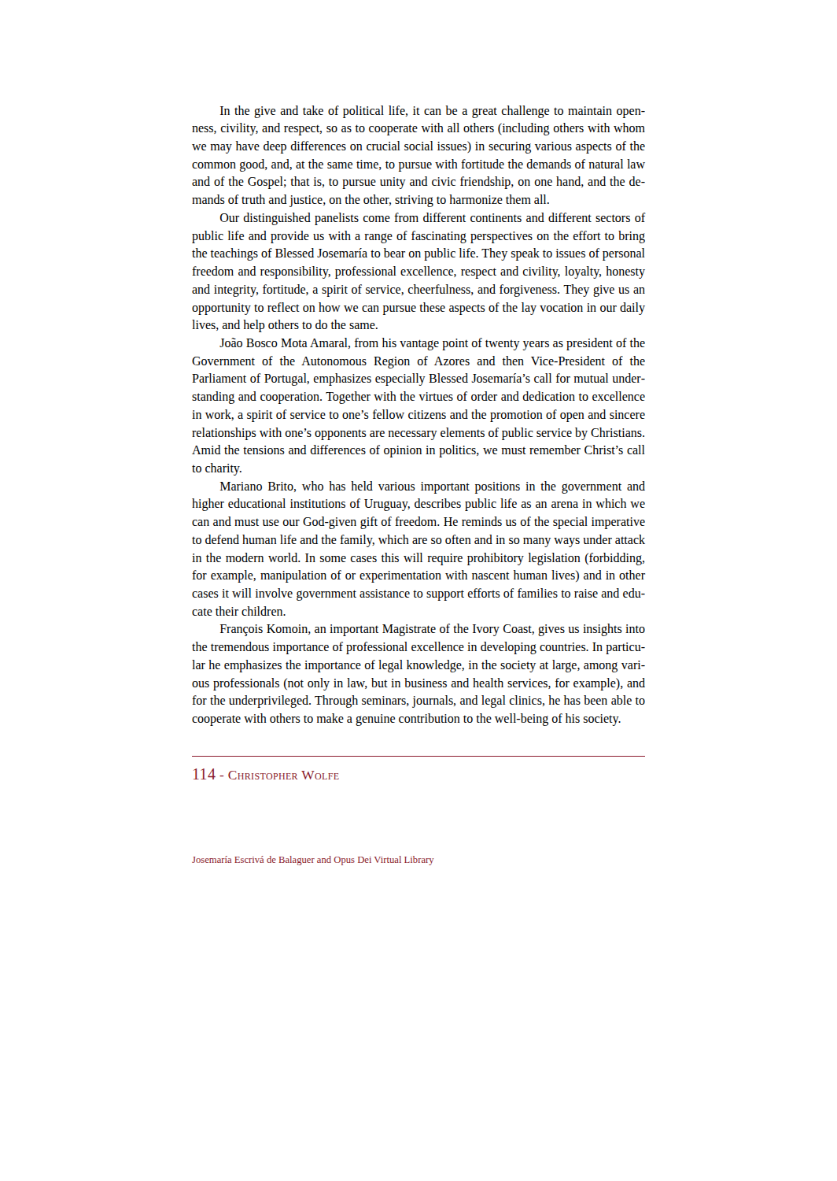In the give and take of political life, it can be a great challenge to maintain openness, civility, and respect, so as to cooperate with all others (including others with whom we may have deep differences on crucial social issues) in securing various aspects of the common good, and, at the same time, to pursue with fortitude the demands of natural law and of the Gospel; that is, to pursue unity and civic friendship, on one hand, and the demands of truth and justice, on the other, striving to harmonize them all.
Our distinguished panelists come from different continents and different sectors of public life and provide us with a range of fascinating perspectives on the effort to bring the teachings of Blessed Josemaría to bear on public life. They speak to issues of personal freedom and responsibility, professional excellence, respect and civility, loyalty, honesty and integrity, fortitude, a spirit of service, cheerfulness, and forgiveness. They give us an opportunity to reflect on how we can pursue these aspects of the lay vocation in our daily lives, and help others to do the same.
João Bosco Mota Amaral, from his vantage point of twenty years as president of the Government of the Autonomous Region of Azores and then Vice-President of the Parliament of Portugal, emphasizes especially Blessed Josemaría’s call for mutual understanding and cooperation. Together with the virtues of order and dedication to excellence in work, a spirit of service to one’s fellow citizens and the promotion of open and sincere relationships with one’s opponents are necessary elements of public service by Christians. Amid the tensions and differences of opinion in politics, we must remember Christ’s call to charity.
Mariano Brito, who has held various important positions in the government and higher educational institutions of Uruguay, describes public life as an arena in which we can and must use our God-given gift of freedom. He reminds us of the special imperative to defend human life and the family, which are so often and in so many ways under attack in the modern world. In some cases this will require prohibitory legislation (forbidding, for example, manipulation of or experimentation with nascent human lives) and in other cases it will involve government assistance to support efforts of families to raise and educate their children.
François Komoin, an important Magistrate of the Ivory Coast, gives us insights into the tremendous importance of professional excellence in developing countries. In particular he emphasizes the importance of legal knowledge, in the society at large, among various professionals (not only in law, but in business and health services, for example), and for the underprivileged. Through seminars, journals, and legal clinics, he has been able to cooperate with others to make a genuine contribution to the well-being of his society.
114 - Christopher Wolfe
Josemaría Escrivá de Balaguer and Opus Dei Virtual Library